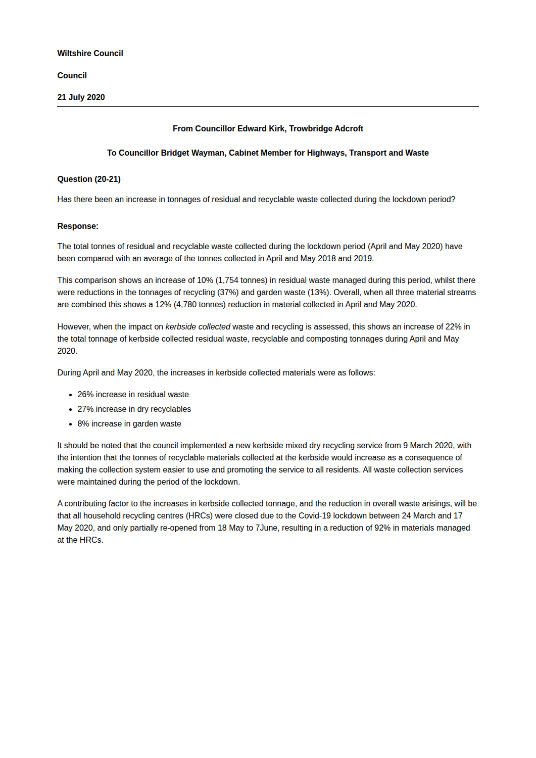Wiltshire Council
Council
21 July 2020
From Councillor Edward Kirk, Trowbridge Adcroft
To Councillor Bridget Wayman, Cabinet Member for Highways, Transport and Waste
Question (20-21)
Has there been an increase in tonnages of residual and recyclable waste collected during the lockdown period?
Response:
The total tonnes of residual and recyclable waste collected during the lockdown period (April and May 2020) have been compared with an average of the tonnes collected in April and May 2018 and 2019.
This comparison shows an increase of 10% (1,754 tonnes) in residual waste managed during this period, whilst there were reductions in the tonnages of recycling (37%) and garden waste (13%). Overall, when all three material streams are combined this shows a 12% (4,780 tonnes) reduction in material collected in April and May 2020.
However, when the impact on kerbside collected waste and recycling is assessed, this shows an increase of 22% in the total tonnage of kerbside collected residual waste, recyclable and composting tonnages during April and May 2020.
During April and May 2020, the increases in kerbside collected materials were as follows:
26% increase in residual waste
27% increase in dry recyclables
8% increase in garden waste
It should be noted that the council implemented a new kerbside mixed dry recycling service from 9 March 2020, with the intention that the tonnes of recyclable materials collected at the kerbside would increase as a consequence of making the collection system easier to use and promoting the service to all residents. All waste collection services were maintained during the period of the lockdown.
A contributing factor to the increases in kerbside collected tonnage, and the reduction in overall waste arisings, will be that all household recycling centres (HRCs) were closed due to the Covid-19 lockdown between 24 March and 17 May 2020, and only partially re-opened from 18 May to 7June, resulting in a reduction of 92% in materials managed at the HRCs.